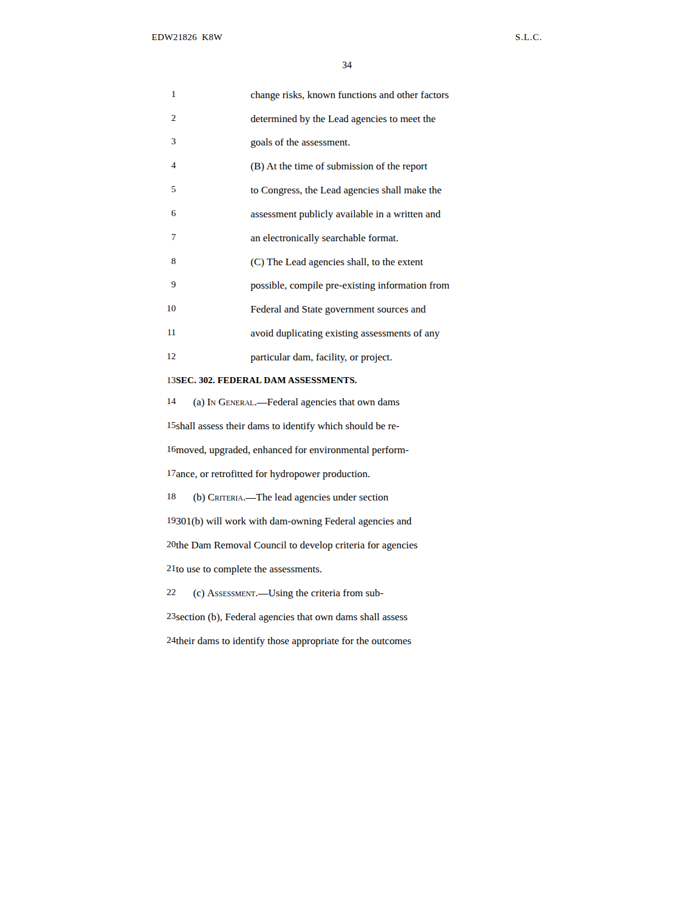EDW21826 K8W S.L.C.
34
| 1 | change risks, known functions and other factors |
| 2 | determined by the Lead agencies to meet the |
| 3 | goals of the assessment. |
| 4 | (B) At the time of submission of the report |
| 5 | to Congress, the Lead agencies shall make the |
| 6 | assessment publicly available in a written and |
| 7 | an electronically searchable format. |
| 8 | (C) The Lead agencies shall, to the extent |
| 9 | possible, compile pre-existing information from |
| 10 | Federal and State government sources and |
| 11 | avoid duplicating existing assessments of any |
| 12 | particular dam, facility, or project. |
| 13 | SEC. 302. FEDERAL DAM ASSESSMENTS. |
| 14 | (a) In General. —Federal agencies that own dams |
| 15 | shall assess their dams to identify which should be re- |
| 16 | moved, upgraded, enhanced for environmental perform- |
| 17 | ance, or retrofitted for hydropower production. |
| 18 | (b) Criteria. —The lead agencies under section |
| 19 | 301(b) will work with dam-owning Federal agencies and |
| 20 | the Dam Removal Council to develop criteria for agencies |
| 21 | to use to complete the assessments. |
| 22 | (c) Assessment. —Using the criteria from sub- |
| 23 | section (b), Federal agencies that own dams shall assess |
| 24 | their dams to identify those appropriate for the outcomes |